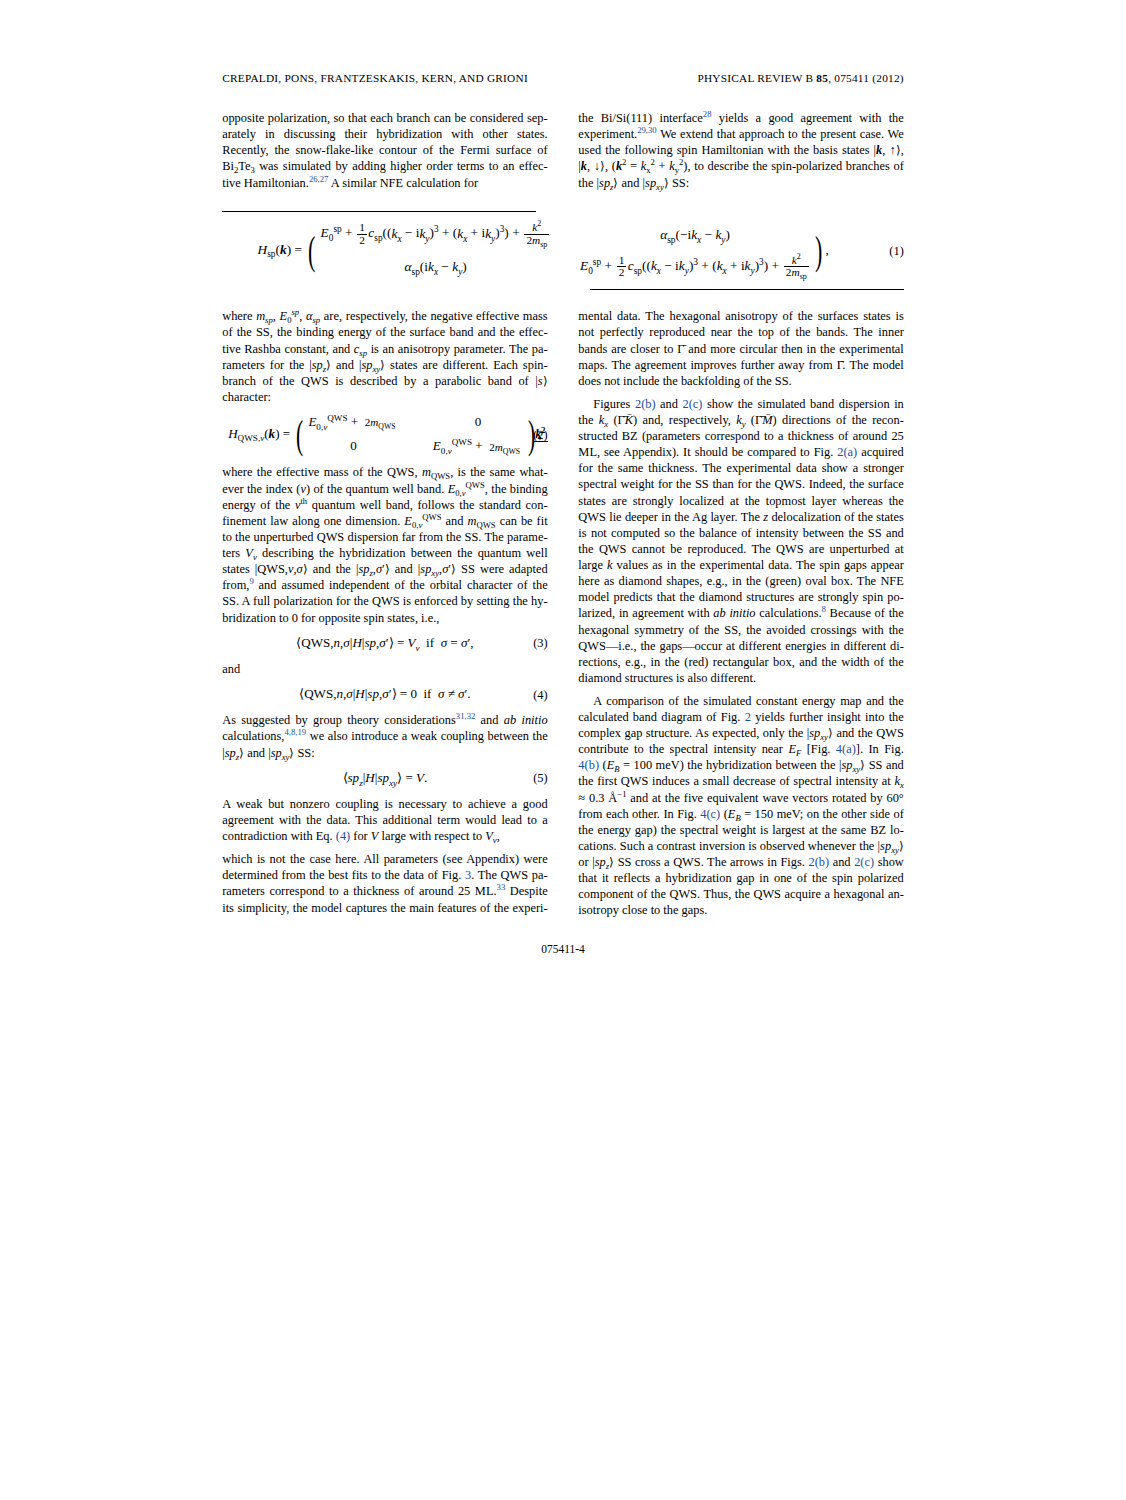Crepaldi, Pons, Frantzeskakis, Kern, and Grioni
Physical Review B 85, 075411 (2012)
opposite polarization, so that each branch can be considered separately in discussing their hybridization with other states. Recently, the snow-flake-like contour of the Fermi surface of Bi2Te3 was simulated by adding higher order terms to an effective Hamiltonian.26,27 A similar NFE calculation for
the Bi/Si(111) interface28 yields a good agreement with the experiment.29,30 We extend that approach to the present case. We used the following spin Hamiltonian with the basis states |k, ↑⟩, |k, ↓⟩, (k2 = kx2 + ky2), to describe the spin-polarized branches of the |spz⟩ and |spxy⟩ SS:
Hsp(k) = ( E0sp + 12 csp((kx − iky)3 + (kx + iky)3) + k22msp αsp(−ikx − ky) αsp(ikx − ky) E0sp + 12 csp((kx − iky)3 + (kx + iky)3) + k22msp ) ,
(1)
where msp, E0sp, αsp are, respectively, the negative effective mass of the SS, the binding energy of the surface band and the effective Rashba constant, and csp is an anisotropy parameter. The parameters for the |spz⟩ and |spxy⟩ states are different. Each spin-branch of the QWS is described by a parabolic band of |s⟩ character:
HQWS,ν(k) = ( E0,νQWS + k22mQWS 0 0 E0,νQWS + k22mQWS ) , (2)
where the effective mass of the QWS, mQWS, is the same whatever the index (ν) of the quantum well band. E0,νQWS, the binding energy of the νth quantum well band, follows the standard confinement law along one dimension. E0,νQWS and mQWS can be fit to the unperturbed QWS dispersion far from the SS. The parameters Vν describing the hybridization between the quantum well states |QWS,ν,σ⟩ and the |spz,σ′⟩ and |spxy,σ′⟩ SS were adapted from,9 and assumed independent of the orbital character of the SS. A full polarization for the QWS is enforced by setting the hybridization to 0 for opposite spin states, i.e.,
⟨QWS,n,σ|H|sp,σ′⟩ = Vν if σ = σ′, (3)
and
⟨QWS,n,σ|H|sp,σ′⟩ = 0 if σ ≠ σ′. (4)
As suggested by group theory considerations31,32 and ab initio calculations,4,8,19 we also introduce a weak coupling between the |spz⟩ and |spxy⟩ SS:
⟨spz|H|spxy⟩ = V. (5)
A weak but nonzero coupling is necessary to achieve a good agreement with the data. This additional term would lead to a contradiction with Eq. (4) for V large with respect to Vν,
which is not the case here. All parameters (see Appendix) were determined from the best fits to the data of Fig. 3. The QWS parameters correspond to a thickness of around 25 ML.33 Despite its simplicity, the model captures the main features of the experimental data. The hexagonal anisotropy of the surfaces states is not perfectly reproduced near the top of the bands. The inner bands are closer to Γ̄ and more circular then in the experimental maps. The agreement improves further away from Γ̄. The model does not include the backfolding of the SS.
Figures 2(b) and 2(c) show the simulated band dispersion in the kx (Γ̄K̄) and, respectively, ky (Γ̄M̄) directions of the reconstructed BZ (parameters correspond to a thickness of around 25 ML, see Appendix). It should be compared to Fig. 2(a) acquired for the same thickness. The experimental data show a stronger spectral weight for the SS than for the QWS. Indeed, the surface states are strongly localized at the topmost layer whereas the QWS lie deeper in the Ag layer. The z delocalization of the states is not computed so the balance of intensity between the SS and the QWS cannot be reproduced. The QWS are unperturbed at large k values as in the experimental data. The spin gaps appear here as diamond shapes, e.g., in the (green) oval box. The NFE model predicts that the diamond structures are strongly spin polarized, in agreement with ab initio calculations.8 Because of the hexagonal symmetry of the SS, the avoided crossings with the QWS—i.e., the gaps—occur at different energies in different directions, e.g., in the (red) rectangular box, and the width of the diamond structures is also different.
A comparison of the simulated constant energy map and the calculated band diagram of Fig. 2 yields further insight into the complex gap structure. As expected, only the |spxy⟩ and the QWS contribute to the spectral intensity near EF [Fig. 4(a)]. In Fig. 4(b) (EB = 100 meV) the hybridization between the |spxy⟩ SS and the first QWS induces a small decrease of spectral intensity at kx ≈ 0.3 Å−1 and at the five equivalent wave vectors rotated by 60° from each other. In Fig. 4(c) (EB = 150 meV; on the other side of the energy gap) the spectral weight is largest at the same BZ locations. Such a contrast inversion is observed whenever the |spxy⟩ or |spz⟩ SS cross a QWS. The arrows in Figs. 2(b) and 2(c) show that it reflects a hybridization gap in one of the spin polarized component of the QWS. Thus, the QWS acquire a hexagonal anisotropy close to the gaps.
075411-4